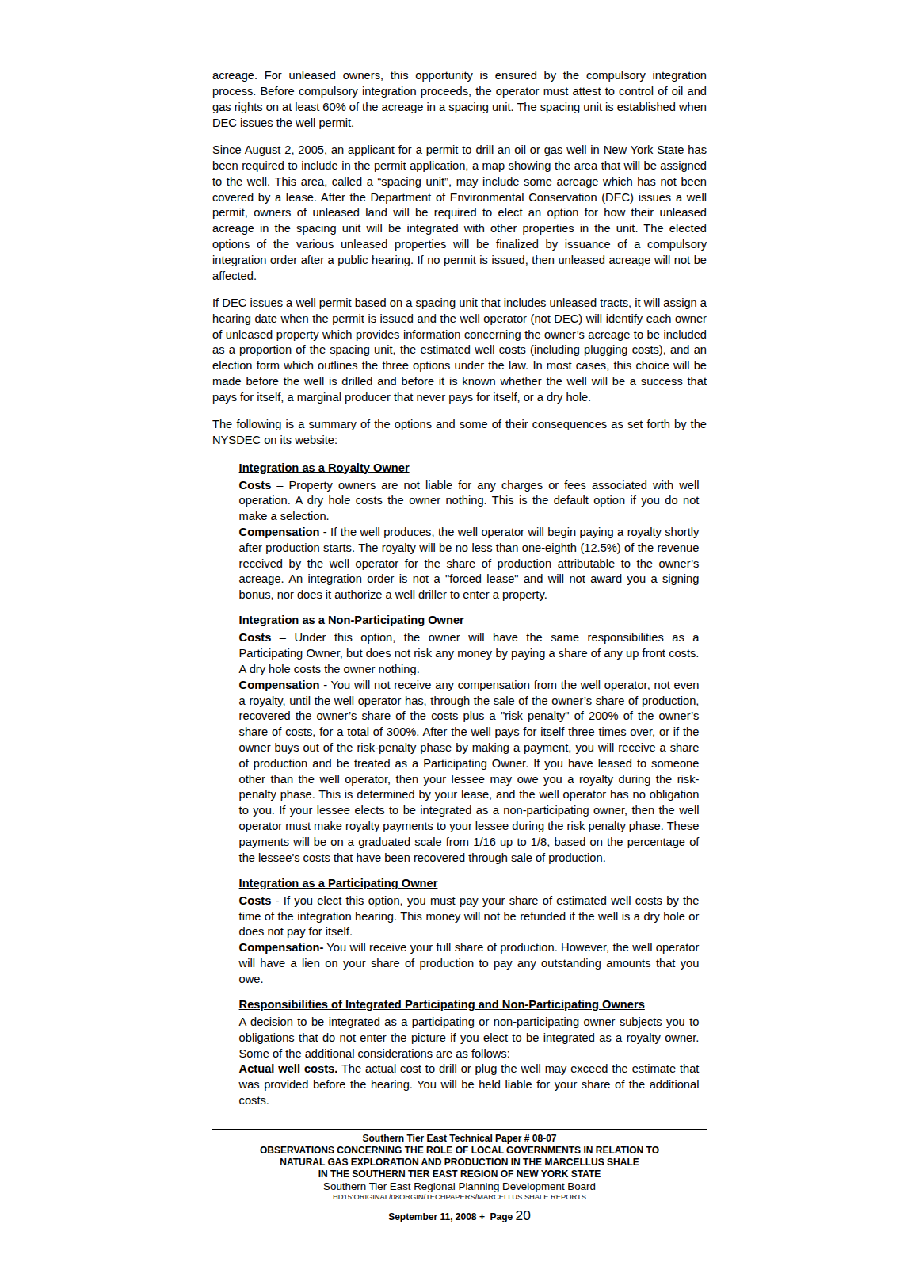acreage. For unleased owners, this opportunity is ensured by the compulsory integration process. Before compulsory integration proceeds, the operator must attest to control of oil and gas rights on at least 60% of the acreage in a spacing unit. The spacing unit is established when DEC issues the well permit.
Since August 2, 2005, an applicant for a permit to drill an oil or gas well in New York State has been required to include in the permit application, a map showing the area that will be assigned to the well. This area, called a “spacing unit”, may include some acreage which has not been covered by a lease. After the Department of Environmental Conservation (DEC) issues a well permit, owners of unleased land will be required to elect an option for how their unleased acreage in the spacing unit will be integrated with other properties in the unit. The elected options of the various unleased properties will be finalized by issuance of a compulsory integration order after a public hearing. If no permit is issued, then unleased acreage will not be affected.
If DEC issues a well permit based on a spacing unit that includes unleased tracts, it will assign a hearing date when the permit is issued and the well operator (not DEC) will identify each owner of unleased property which provides information concerning the owner’s acreage to be included as a proportion of the spacing unit, the estimated well costs (including plugging costs), and an election form which outlines the three options under the law. In most cases, this choice will be made before the well is drilled and before it is known whether the well will be a success that pays for itself, a marginal producer that never pays for itself, or a dry hole.
The following is a summary of the options and some of their consequences as set forth by the NYSDEC on its website:
Integration as a Royalty Owner
Costs – Property owners are not liable for any charges or fees associated with well operation. A dry hole costs the owner nothing. This is the default option if you do not make a selection.
Compensation - If the well produces, the well operator will begin paying a royalty shortly after production starts. The royalty will be no less than one-eighth (12.5%) of the revenue received by the well operator for the share of production attributable to the owner’s acreage. An integration order is not a "forced lease" and will not award you a signing bonus, nor does it authorize a well driller to enter a property.
Integration as a Non-Participating Owner
Costs – Under this option, the owner will have the same responsibilities as a Participating Owner, but does not risk any money by paying a share of any up front costs. A dry hole costs the owner nothing.
Compensation - You will not receive any compensation from the well operator, not even a royalty, until the well operator has, through the sale of the owner’s share of production, recovered the owner’s share of the costs plus a "risk penalty" of 200% of the owner’s share of costs, for a total of 300%. After the well pays for itself three times over, or if the owner buys out of the risk-penalty phase by making a payment, you will receive a share of production and be treated as a Participating Owner. If you have leased to someone other than the well operator, then your lessee may owe you a royalty during the risk-penalty phase. This is determined by your lease, and the well operator has no obligation to you. If your lessee elects to be integrated as a non-participating owner, then the well operator must make royalty payments to your lessee during the risk penalty phase. These payments will be on a graduated scale from 1/16 up to 1/8, based on the percentage of the lessee's costs that have been recovered through sale of production.
Integration as a Participating Owner
Costs - If you elect this option, you must pay your share of estimated well costs by the time of the integration hearing. This money will not be refunded if the well is a dry hole or does not pay for itself.
Compensation- You will receive your full share of production. However, the well operator will have a lien on your share of production to pay any outstanding amounts that you owe.
Responsibilities of Integrated Participating and Non-Participating Owners
A decision to be integrated as a participating or non-participating owner subjects you to obligations that do not enter the picture if you elect to be integrated as a royalty owner. Some of the additional considerations are as follows:
Actual well costs. The actual cost to drill or plug the well may exceed the estimate that was provided before the hearing. You will be held liable for your share of the additional costs.
Southern Tier East Technical Paper # 08-07
OBSERVATIONS CONCERNING THE ROLE OF LOCAL GOVERNMENTS IN RELATION TO
NATURAL GAS EXPLORATION AND PRODUCTION IN THE MARCELLUS SHALE
IN THE SOUTHERN TIER EAST REGION OF NEW YORK STATE
Southern Tier East Regional Planning Development Board
HD15:ORIGINAL/08ORGIN/TECHPAPERS/MARCELLUS SHALE REPORTS
September 11, 2008 + Page 20